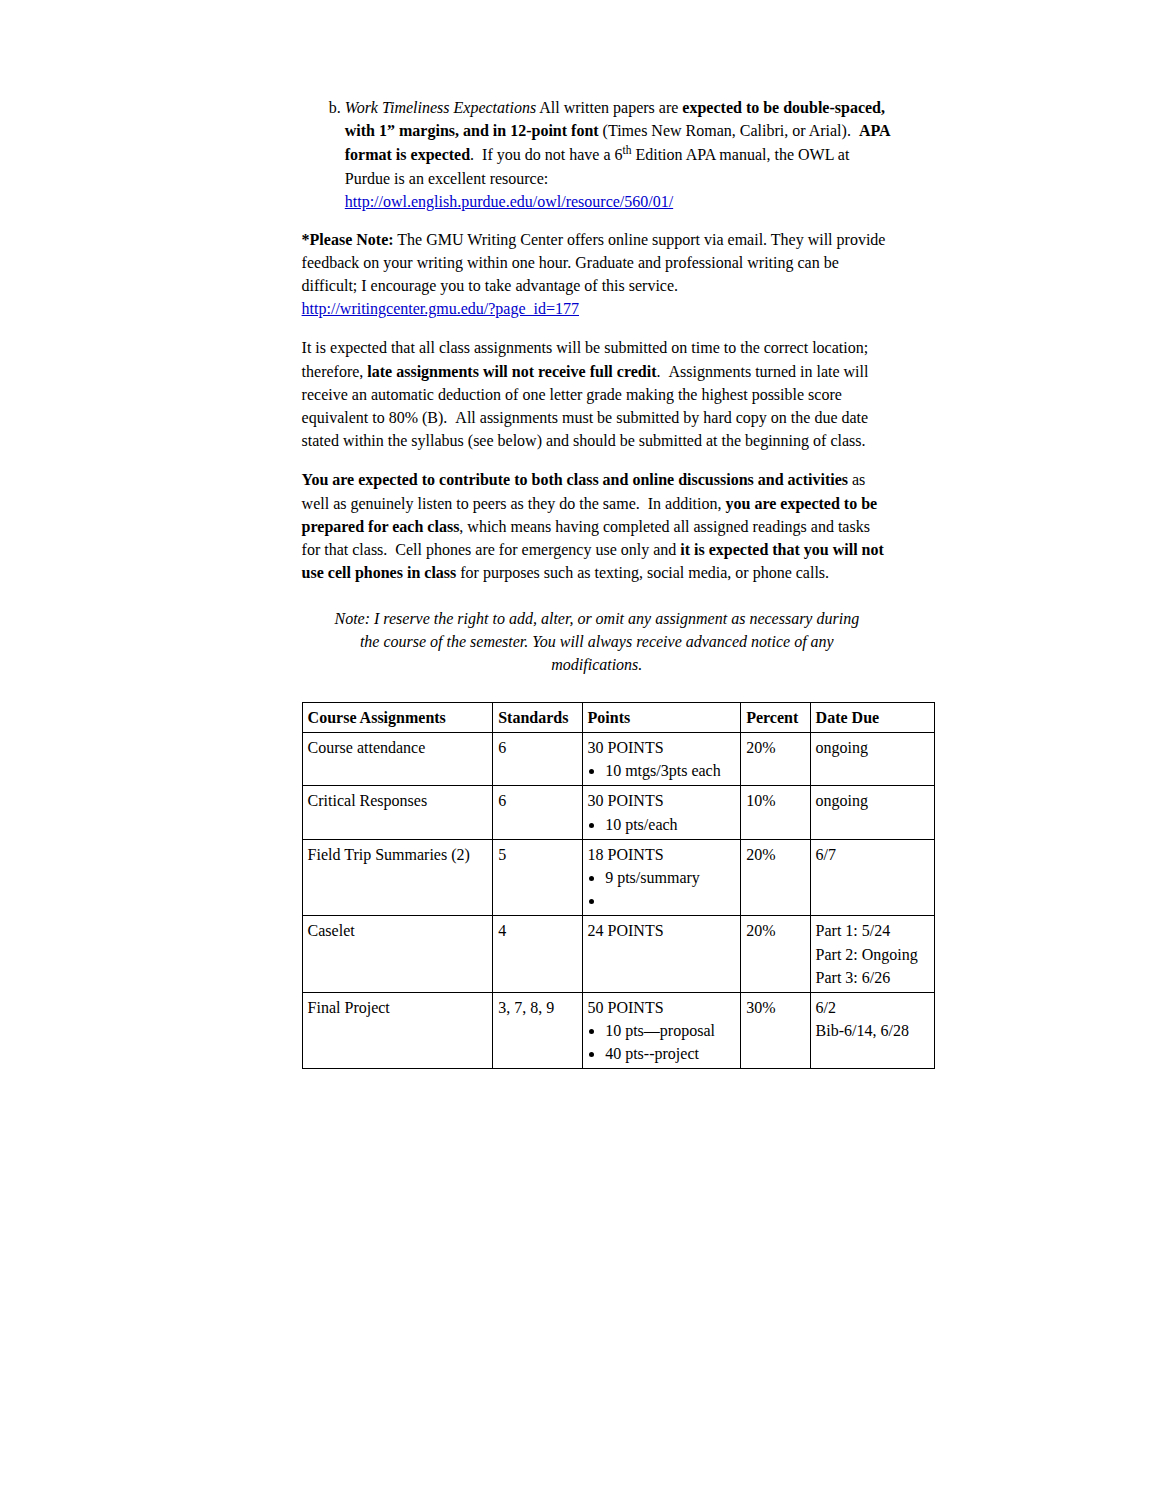Work Timeliness Expectations All written papers are expected to be double-spaced, with 1” margins, and in 12-point font (Times New Roman, Calibri, or Arial). APA format is expected. If you do not have a 6th Edition APA manual, the OWL at Purdue is an excellent resource:
http://owl.english.purdue.edu/owl/resource/560/01/
*Please Note: The GMU Writing Center offers online support via email. They will provide feedback on your writing within one hour. Graduate and professional writing can be difficult; I encourage you to take advantage of this service.
http://writingcenter.gmu.edu/?page_id=177
It is expected that all class assignments will be submitted on time to the correct location; therefore, late assignments will not receive full credit. Assignments turned in late will receive an automatic deduction of one letter grade making the highest possible score equivalent to 80% (B). All assignments must be submitted by hard copy on the due date stated within the syllabus (see below) and should be submitted at the beginning of class.
You are expected to contribute to both class and online discussions and activities as well as genuinely listen to peers as they do the same. In addition, you are expected to be prepared for each class, which means having completed all assigned readings and tasks for that class. Cell phones are for emergency use only and it is expected that you will not use cell phones in class for purposes such as texting, social media, or phone calls.
Note: I reserve the right to add, alter, or omit any assignment as necessary during the course of the semester. You will always receive advanced notice of any modifications.
| Course Assignments | Standards | Points | Percent | Date Due |
| --- | --- | --- | --- | --- |
| Course attendance | 6 | 30 POINTS 10 mtgs/3pts each | 20% | ongoing |
| Critical Responses | 6 | 30 POINTS 10 pts/each | 10% | ongoing |
| Field Trip Summaries (2) | 5 | 18 POINTS 9 pts/summary | 20% | 6/7 |
| Caselet | 4 | 24 POINTS | 20% | Part 1: 5/24 Part 2: Ongoing Part 3: 6/26 |
| Final Project | 3, 7, 8, 9 | 50 POINTS 10 pts—proposal 40 pts--project | 30% | 6/2 Bib-6/14, 6/28 |